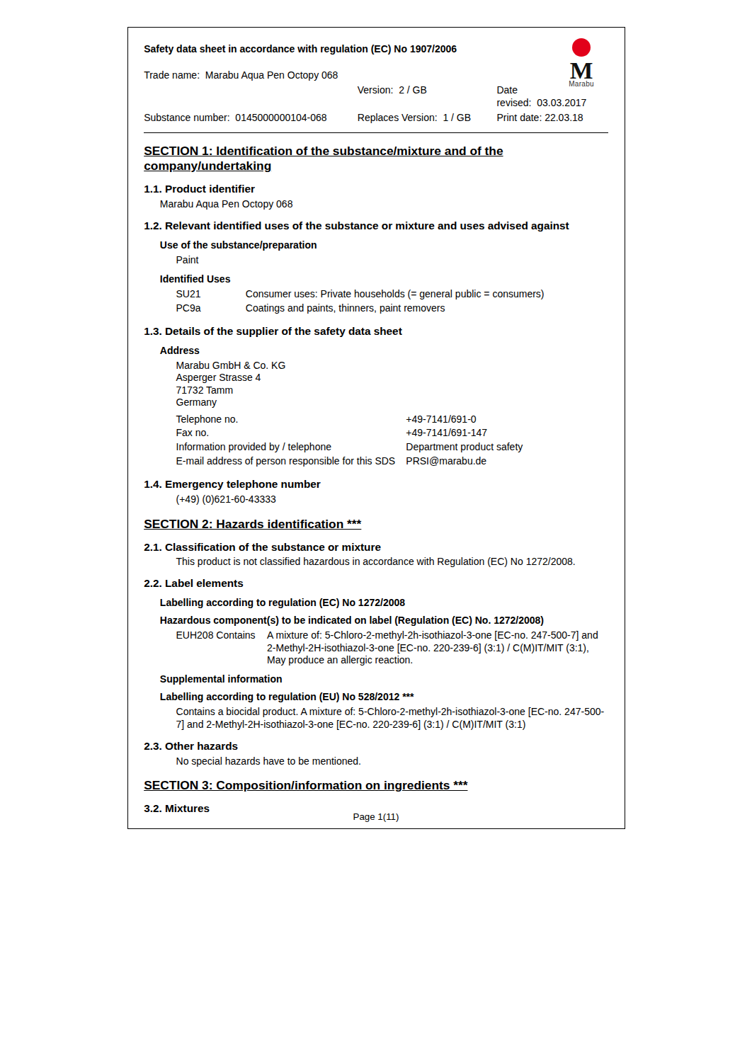M Marabu
Safety data sheet in accordance with regulation (EC) No 1907/2006
| Trade name: Marabu Aqua Pen Octopy 068 | | |
| | Version: 2 / GB | Date revised: 03.03.2017 |
| Substance number: 0145000000104-068 | Replaces Version: 1 / GB | Print date: 22.03.18 |
SECTION 1: Identification of the substance/mixture and of the company/undertaking
1.1. Product identifier
Marabu Aqua Pen Octopy 068
1.2. Relevant identified uses of the substance or mixture and uses advised against
Use of the substance/preparation
Paint
Identified Uses
| SU21 | Consumer uses: Private households (= general public = consumers) |
| PC9a | Coatings and paints, thinners, paint removers |
1.3. Details of the supplier of the safety data sheet
Address
Marabu GmbH & Co. KG
Asperger Strasse 4
71732 Tamm
Germany
| Telephone no. | +49-7141/691-0 |
| Fax no. | +49-7141/691-147 |
| Information provided by / telephone | Department product safety |
| E-mail address of person responsible for this SDS | PRSI@marabu.de |
1.4. Emergency telephone number
(+49) (0)621-60-43333
SECTION 2: Hazards identification ***
2.1. Classification of the substance or mixture
This product is not classified hazardous in accordance with Regulation (EC) No 1272/2008.
2.2. Label elements
Labelling according to regulation (EC) No 1272/2008
Hazardous component(s) to be indicated on label (Regulation (EC) No. 1272/2008)
EUH208 Contains
A mixture of: 5-Chloro-2-methyl-2h-isothiazol-3-one [EC-no. 247-500-7] and 2-Methyl-2H-isothiazol-3-one [EC-no. 220-239-6] (3:1) / C(M)IT/MIT (3:1), May produce an allergic reaction.
Supplemental information
Labelling according to regulation (EU) No 528/2012 ***
Contains a biocidal product. A mixture of: 5-Chloro-2-methyl-2h-isothiazol-3-one [EC-no. 247-500-7] and 2-Methyl-2H-isothiazol-3-one [EC-no. 220-239-6] (3:1) / C(M)IT/MIT (3:1)
2.3. Other hazards
No special hazards have to be mentioned.
SECTION 3: Composition/information on ingredients ***
3.2. Mixtures
Page 1(11)